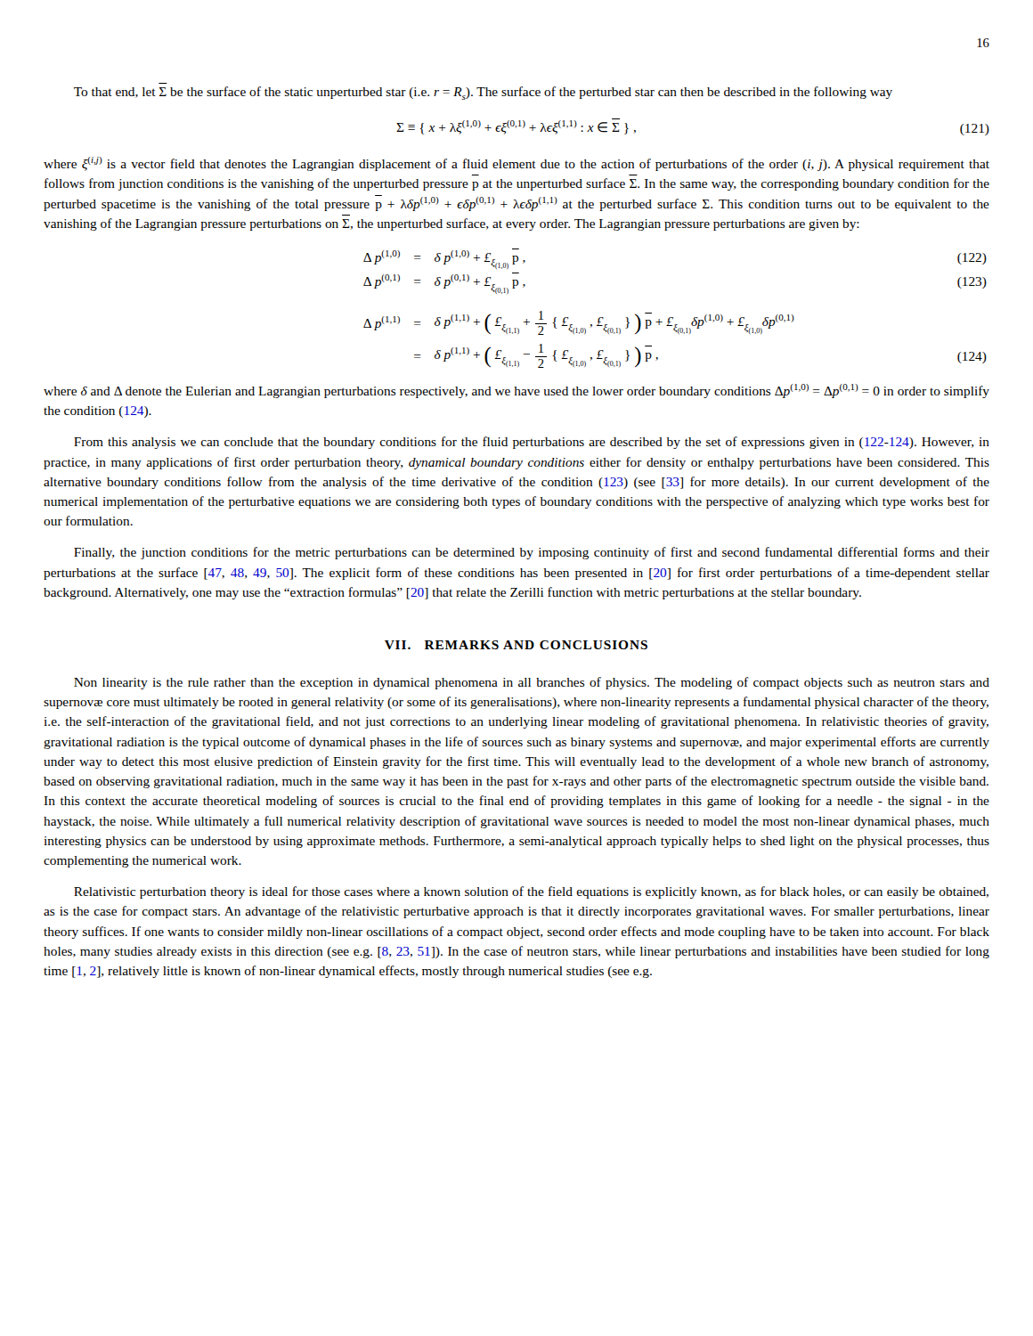16
To that end, let Σ be the surface of the static unperturbed star (i.e. r = Rs). The surface of the perturbed star can then be described in the following way
Σ ≡ { x + λξ(1,0) + ϵξ(0,1) + λϵξ(1,1) : x ∈ Σ } , (121)
where ξ(i,j) is a vector field that denotes the Lagrangian displacement of a fluid element due to the action of perturbations of the order (i, j). A physical requirement that follows from junction conditions is the vanishing of the unperturbed pressure p at the unperturbed surface Σ. In the same way, the corresponding boundary condition for the perturbed spacetime is the vanishing of the total pressure p + λδp(1,0) + ϵδp(0,1) + λϵδp(1,1) at the perturbed surface Σ. This condition turns out to be equivalent to the vanishing of the Lagrangian pressure perturbations on Σ, the unperturbed surface, at every order. The Lagrangian pressure perturbations are given by:
| Δ p (1,0) | = | δ p (1,0) + £ ξ (1,0) p , | (122) |
| Δ p (0,1) | = | δ p (0,1) + £ ξ (0,1) p , | (123) |
| Δ p (1,1) | = | δ p (1,1) + ( £ ξ (1,1) + 1 2 { £ ξ (1,0) , £ ξ (0,1) } ) p + £ ξ (0,1) δp (1,0) + £ ξ (1,0) δp (0,1) | |
| | = | δ p (1,1) + ( £ ξ (1,1) − 1 2 { £ ξ (1,0) , £ ξ (0,1) } ) p , | (124) |
where δ and Δ denote the Eulerian and Lagrangian perturbations respectively, and we have used the lower order boundary conditions Δp(1,0) = Δp(0,1) = 0 in order to simplify the condition (124).
From this analysis we can conclude that the boundary conditions for the fluid perturbations are described by the set of expressions given in (122-124). However, in practice, in many applications of first order perturbation theory, dynamical boundary conditions either for density or enthalpy perturbations have been considered. This alternative boundary conditions follow from the analysis of the time derivative of the condition (123) (see [33] for more details). In our current development of the numerical implementation of the perturbative equations we are considering both types of boundary conditions with the perspective of analyzing which type works best for our formulation.
Finally, the junction conditions for the metric perturbations can be determined by imposing continuity of first and second fundamental differential forms and their perturbations at the surface [47, 48, 49, 50]. The explicit form of these conditions has been presented in [20] for first order perturbations of a time-dependent stellar background. Alternatively, one may use the “extraction formulas” [20] that relate the Zerilli function with metric perturbations at the stellar boundary.
VII. Remarks and Conclusions
Non linearity is the rule rather than the exception in dynamical phenomena in all branches of physics. The modeling of compact objects such as neutron stars and supernovæ core must ultimately be rooted in general relativity (or some of its generalisations), where non-linearity represents a fundamental physical character of the theory, i.e. the self-interaction of the gravitational field, and not just corrections to an underlying linear modeling of gravitational phenomena. In relativistic theories of gravity, gravitational radiation is the typical outcome of dynamical phases in the life of sources such as binary systems and supernovæ, and major experimental efforts are currently under way to detect this most elusive prediction of Einstein gravity for the first time. This will eventually lead to the development of a whole new branch of astronomy, based on observing gravitational radiation, much in the same way it has been in the past for x-rays and other parts of the electromagnetic spectrum outside the visible band. In this context the accurate theoretical modeling of sources is crucial to the final end of providing templates in this game of looking for a needle - the signal - in the haystack, the noise. While ultimately a full numerical relativity description of gravitational wave sources is needed to model the most non-linear dynamical phases, much interesting physics can be understood by using approximate methods. Furthermore, a semi-analytical approach typically helps to shed light on the physical processes, thus complementing the numerical work.
Relativistic perturbation theory is ideal for those cases where a known solution of the field equations is explicitly known, as for black holes, or can easily be obtained, as is the case for compact stars. An advantage of the relativistic perturbative approach is that it directly incorporates gravitational waves. For smaller perturbations, linear theory suffices. If one wants to consider mildly non-linear oscillations of a compact object, second order effects and mode coupling have to be taken into account. For black holes, many studies already exists in this direction (see e.g. [8, 23, 51]). In the case of neutron stars, while linear perturbations and instabilities have been studied for long time [1, 2], relatively little is known of non-linear dynamical effects, mostly through numerical studies (see e.g.